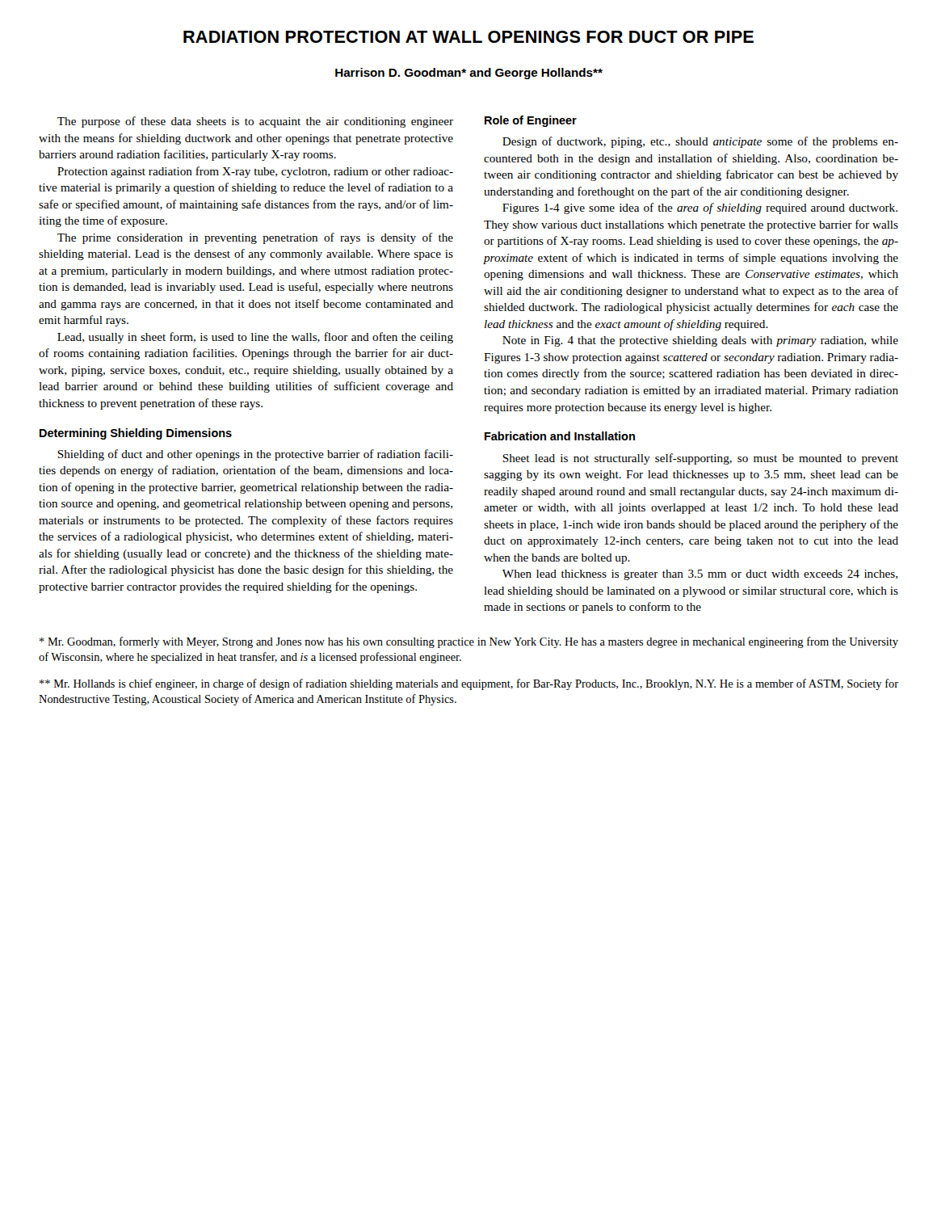RADIATION PROTECTION AT WALL OPENINGS FOR DUCT OR PIPE
Harrison D. Goodman* and George Hollands**
The purpose of these data sheets is to acquaint the air conditioning engineer with the means for shielding ductwork and other openings that penetrate protective barriers around radiation facilities, particularly X-ray rooms.
Protection against radiation from X-ray tube, cyclotron, radium or other radioactive material is primarily a question of shielding to reduce the level of radiation to a safe or specified amount, of maintaining safe distances from the rays, and/or of limiting the time of exposure.
The prime consideration in preventing penetration of rays is density of the shielding material. Lead is the densest of any commonly available. Where space is at a premium, particularly in modern buildings, and where utmost radiation protection is demanded, lead is invariably used. Lead is useful, especially where neutrons and gamma rays are concerned, in that it does not itself become contaminated and emit harmful rays.
Lead, usually in sheet form, is used to line the walls, floor and often the ceiling of rooms containing radiation facilities. Openings through the barrier for air ductwork, piping, service boxes, conduit, etc., require shielding, usually obtained by a lead barrier around or behind these building utilities of sufficient coverage and thickness to prevent penetration of these rays.
Determining Shielding Dimensions
Shielding of duct and other openings in the protective barrier of radiation facilities depends on energy of radiation, orientation of the beam, dimensions and location of opening in the protective barrier, geometrical relationship between the radiation source and opening, and geometrical relationship between opening and persons, materials or instruments to be protected. The complexity of these factors requires the services of a radiological physicist, who determines extent of shielding, materials for shielding (usually lead or concrete) and the thickness of the shielding material. After the radiological physicist has done the basic design for this shielding, the protective barrier contractor provides the required shielding for the openings.
Role of Engineer
Design of ductwork, piping, etc., should anticipate some of the problems encountered both in the design and installation of shielding. Also, coordination between air conditioning contractor and shielding fabricator can best be achieved by understanding and forethought on the part of the air conditioning designer.
Figures 1-4 give some idea of the area of shielding required around ductwork. They show various duct installations which penetrate the protective barrier for walls or partitions of X-ray rooms. Lead shielding is used to cover these openings, the approximate extent of which is indicated in terms of simple equations involving the opening dimensions and wall thickness. These are Conservative estimates, which will aid the air conditioning designer to understand what to expect as to the area of shielded ductwork. The radiological physicist actually determines for each case the lead thickness and the exact amount of shielding required.
Note in Fig. 4 that the protective shielding deals with primary radiation, while Figures 1-3 show protection against scattered or secondary radiation. Primary radiation comes directly from the source; scattered radiation has been deviated in direction; and secondary radiation is emitted by an irradiated material. Primary radiation requires more protection because its energy level is higher.
Fabrication and Installation
Sheet lead is not structurally self-supporting, so must be mounted to prevent sagging by its own weight. For lead thicknesses up to 3.5 mm, sheet lead can be readily shaped around round and small rectangular ducts, say 24-inch maximum diameter or width, with all joints overlapped at least 1/2 inch. To hold these lead sheets in place, 1-inch wide iron bands should be placed around the periphery of the duct on approximately 12-inch centers, care being taken not to cut into the lead when the bands are bolted up.
When lead thickness is greater than 3.5 mm or duct width exceeds 24 inches, lead shielding should be laminated on a plywood or similar structural core, which is made in sections or panels to conform to the
* Mr. Goodman, formerly with Meyer, Strong and Jones now has his own consulting practice in New York City. He has a masters degree in mechanical engineering from the University of Wisconsin, where he specialized in heat transfer, and is a licensed professional engineer.
** Mr. Hollands is chief engineer, in charge of design of radiation shielding materials and equipment, for Bar-Ray Products, Inc., Brooklyn, N.Y. He is a member of ASTM, Society for Nondestructive Testing, Acoustical Society of America and American Institute of Physics.